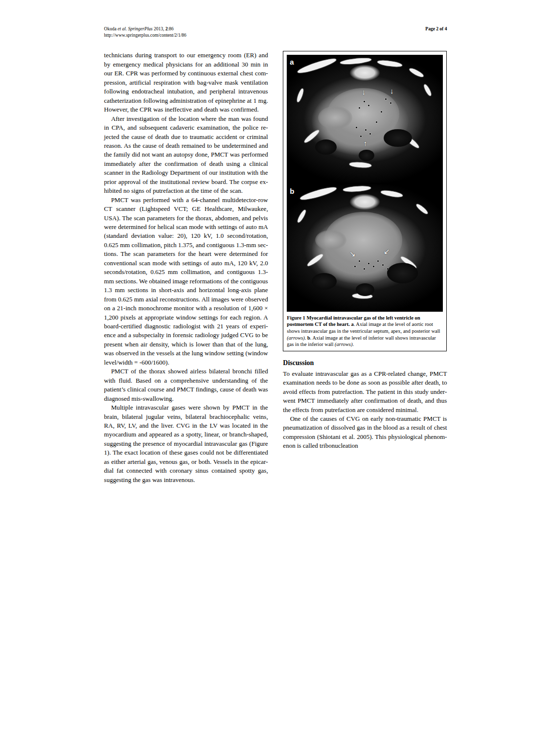Okuda et al. SpringerPlus 2013, 2:86
http://www.springerplus.com/content/2/1/86
Page 2 of 4
technicians during transport to our emergency room (ER) and by emergency medical physicians for an additional 30 min in our ER. CPR was performed by continuous external chest compression, artificial respiration with bag-valve mask ventilation following endotracheal intubation, and peripheral intravenous catheterization following administration of epinephrine at 1 mg. However, the CPR was ineffective and death was confirmed.
After investigation of the location where the man was found in CPA, and subsequent cadaveric examination, the police rejected the cause of death due to traumatic accident or criminal reason. As the cause of death remained to be undetermined and the family did not want an autopsy done, PMCT was performed immediately after the confirmation of death using a clinical scanner in the Radiology Department of our institution with the prior approval of the institutional review board. The corpse exhibited no signs of putrefaction at the time of the scan.
PMCT was performed with a 64-channel multidetector-row CT scanner (Lightspeed VCT; GE Healthcare, Milwaukee, USA). The scan parameters for the thorax, abdomen, and pelvis were determined for helical scan mode with settings of auto mA (standard deviation value: 20), 120 kV, 1.0 second/rotation, 0.625 mm collimation, pitch 1.375, and contiguous 1.3-mm sections. The scan parameters for the heart were determined for conventional scan mode with settings of auto mA, 120 kV, 2.0 seconds/rotation, 0.625 mm collimation, and contiguous 1.3-mm sections. We obtained image reformations of the contiguous 1.3 mm sections in short-axis and horizontal long-axis plane from 0.625 mm axial reconstructions. All images were observed on a 21-inch monochrome monitor with a resolution of 1,600 × 1,200 pixels at appropriate window settings for each region. A board-certified diagnostic radiologist with 21 years of experience and a subspecialty in forensic radiology judged CVG to be present when air density, which is lower than that of the lung, was observed in the vessels at the lung window setting (window level/width = -600/1600).
PMCT of the thorax showed airless bilateral bronchi filled with fluid. Based on a comprehensive understanding of the patient’s clinical course and PMCT findings, cause of death was diagnosed mis-swallowing.
Multiple intravascular gases were shown by PMCT in the brain, bilateral jugular veins, bilateral brachiocephalic veins, RA, RV, LV, and the liver. CVG in the LV was located in the myocardium and appeared as a spotty, linear, or branch-shaped, suggesting the presence of myocardial intravascular gas (Figure 1). The exact location of these gases could not be differentiated as either arterial gas, venous gas, or both. Vessels in the epicardial fat connected with coronary sinus contained spotty gas, suggesting the gas was intravenous.
↓ ↓ ↑
a
↘ ↙
b
Figure 1 Myocardial intravascular gas of the left ventricle on postmortem CT of the heart. a. Axial image at the level of aortic root shows intravascular gas in the ventricular septum, apex, and posterior wall (arrows). b. Axial image at the level of inferior wall shows intravascular gas in the inferior wall (arrows).
Discussion
To evaluate intravascular gas as a CPR-related change, PMCT examination needs to be done as soon as possible after death, to avoid effects from putrefaction. The patient in this study underwent PMCT immediately after confirmation of death, and thus the effects from putrefaction are considered minimal.
One of the causes of CVG on early non-traumatic PMCT is pneumatization of dissolved gas in the blood as a result of chest compression (Shiotani et al. 2005). This physiological phenomenon is called tribonucleation